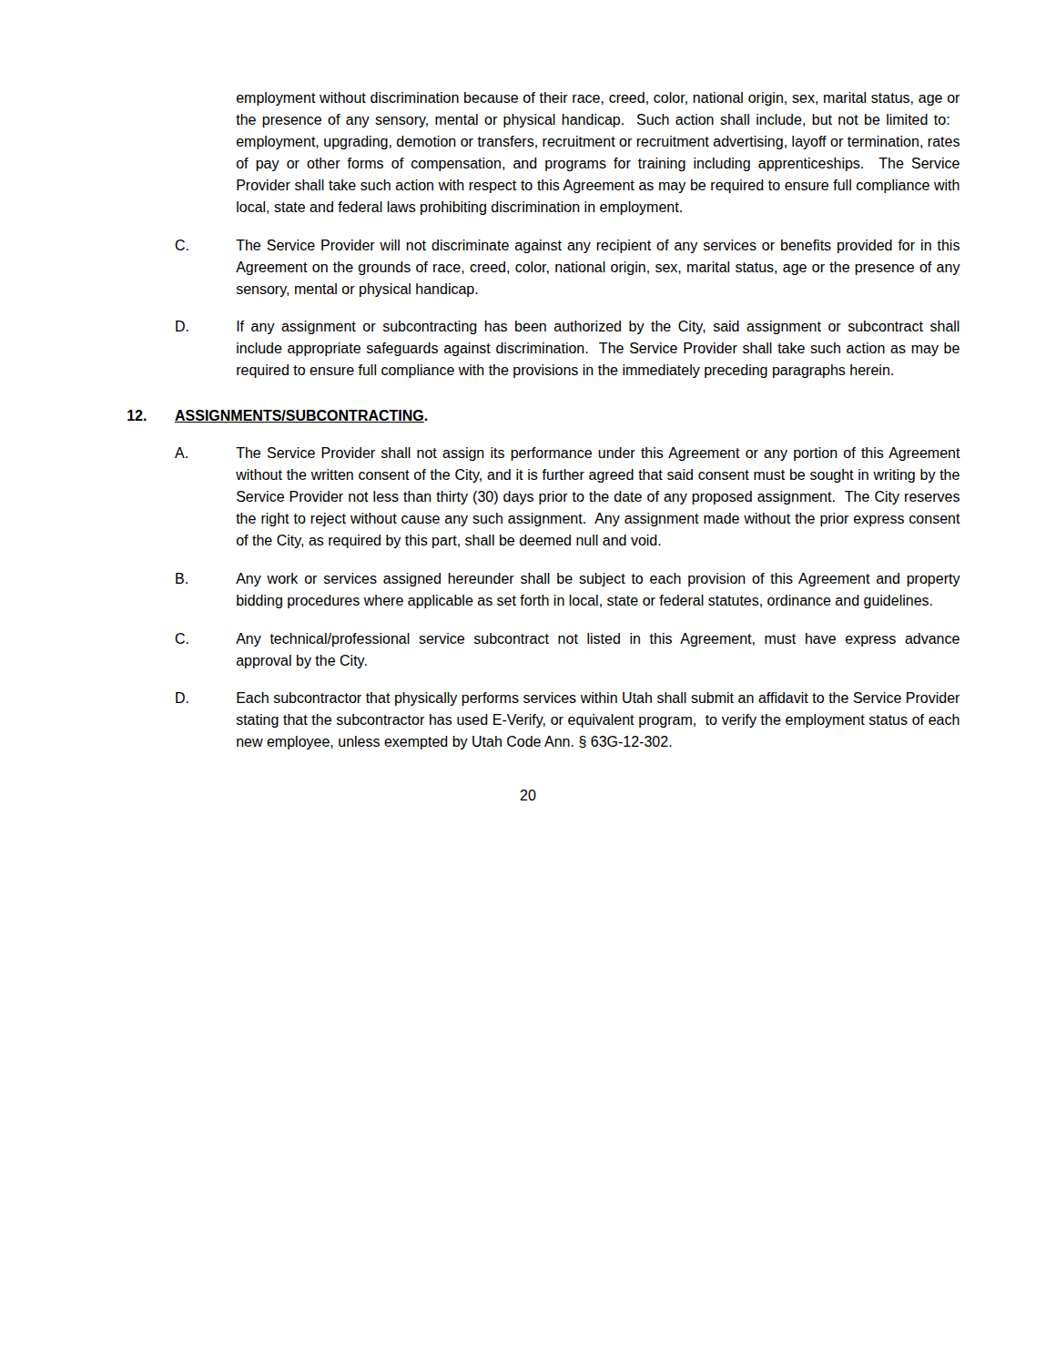employment without discrimination because of their race, creed, color, national origin, sex, marital status, age or the presence of any sensory, mental or physical handicap. Such action shall include, but not be limited to: employment, upgrading, demotion or transfers, recruitment or recruitment advertising, layoff or termination, rates of pay or other forms of compensation, and programs for training including apprenticeships. The Service Provider shall take such action with respect to this Agreement as may be required to ensure full compliance with local, state and federal laws prohibiting discrimination in employment.
C.
The Service Provider will not discriminate against any recipient of any services or benefits provided for in this Agreement on the grounds of race, creed, color, national origin, sex, marital status, age or the presence of any sensory, mental or physical handicap.
D.
If any assignment or subcontracting has been authorized by the City, said assignment or subcontract shall include appropriate safeguards against discrimination. The Service Provider shall take such action as may be required to ensure full compliance with the provisions in the immediately preceding paragraphs herein.
12.
ASSIGNMENTS/SUBCONTRACTING.
A.
The Service Provider shall not assign its performance under this Agreement or any portion of this Agreement without the written consent of the City, and it is further agreed that said consent must be sought in writing by the Service Provider not less than thirty (30) days prior to the date of any proposed assignment. The City reserves the right to reject without cause any such assignment. Any assignment made without the prior express consent of the City, as required by this part, shall be deemed null and void.
B.
Any work or services assigned hereunder shall be subject to each provision of this Agreement and property bidding procedures where applicable as set forth in local, state or federal statutes, ordinance and guidelines.
C.
Any technical/professional service subcontract not listed in this Agreement, must have express advance approval by the City.
D.
Each subcontractor that physically performs services within Utah shall submit an affidavit to the Service Provider stating that the subcontractor has used E-Verify, or equivalent program, to verify the employment status of each new employee, unless exempted by Utah Code Ann. § 63G-12-302.
20